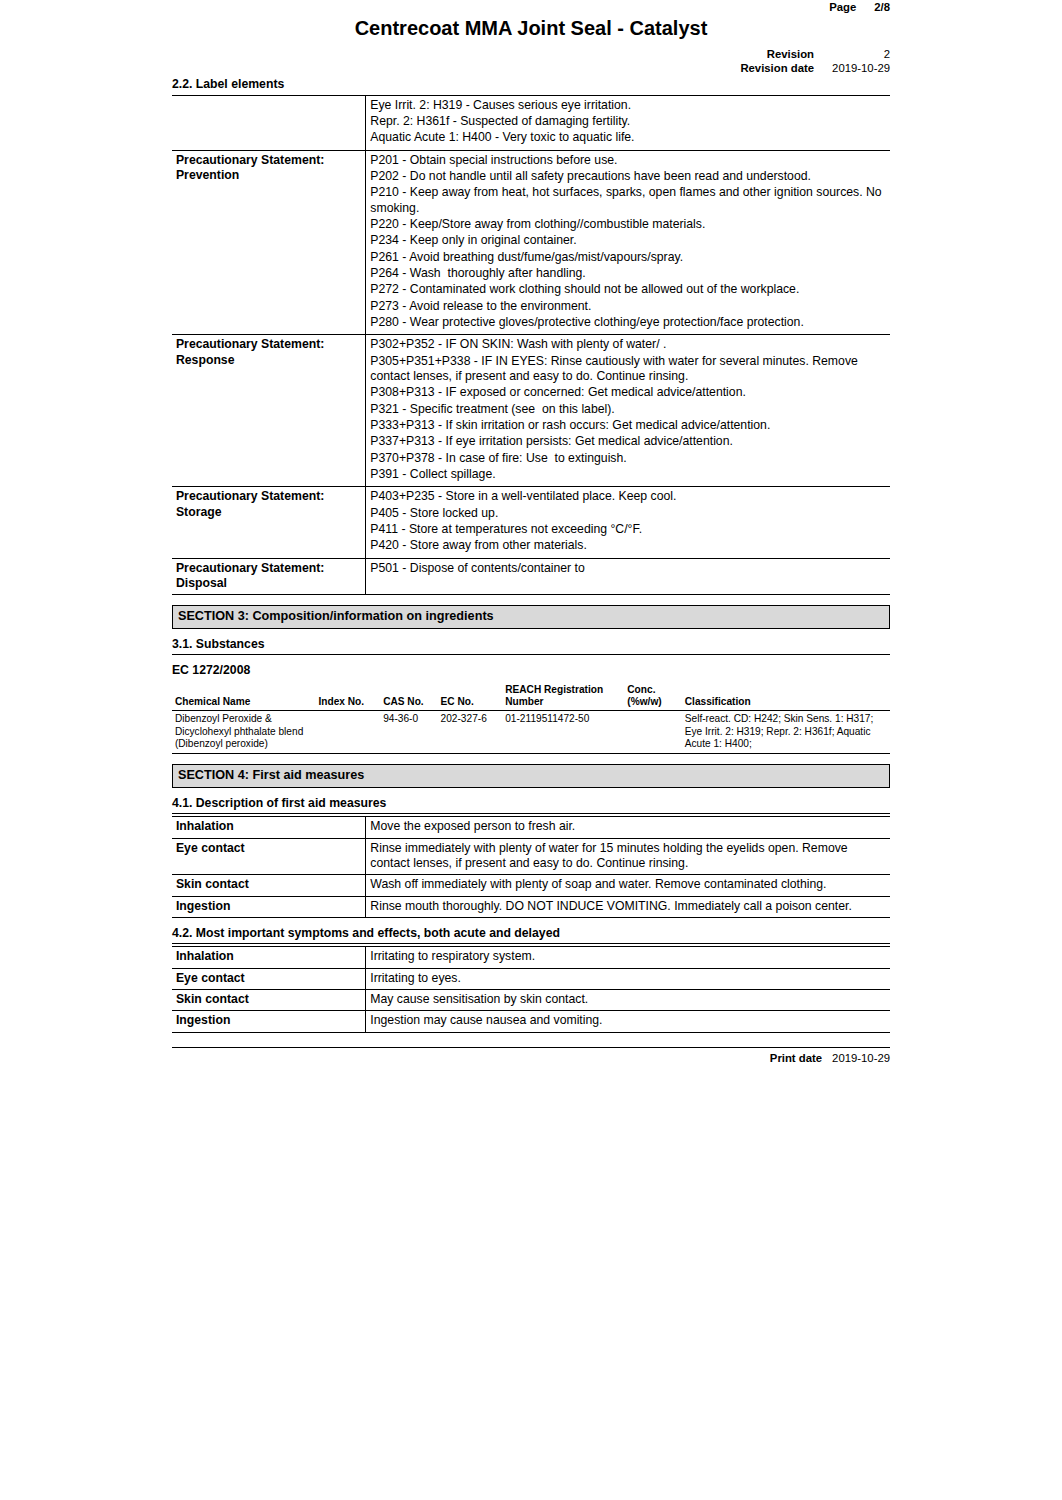Page2/8
Centrecoat MMA Joint Seal - Catalyst
Revision 2
Revision date 2019-10-29
2.2. Label elements
| | Eye Irrit. 2: H319 - Causes serious eye irritation. Repr. 2: H361f - Suspected of damaging fertility. Aquatic Acute 1: H400 - Very toxic to aquatic life. |
| Precautionary Statement: Prevention | P201 - Obtain special instructions before use. P202 - Do not handle until all safety precautions have been read and understood. P210 - Keep away from heat, hot surfaces, sparks, open flames and other ignition sources. No smoking. P220 - Keep/Store away from clothing//combustible materials. P234 - Keep only in original container. P261 - Avoid breathing dust/fume/gas/mist/vapours/spray. P264 - Wash thoroughly after handling. P272 - Contaminated work clothing should not be allowed out of the workplace. P273 - Avoid release to the environment. P280 - Wear protective gloves/protective clothing/eye protection/face protection. |
| Precautionary Statement: Response | P302+P352 - IF ON SKIN: Wash with plenty of water/ . P305+P351+P338 - IF IN EYES: Rinse cautiously with water for several minutes. Remove contact lenses, if present and easy to do. Continue rinsing. P308+P313 - IF exposed or concerned: Get medical advice/attention. P321 - Specific treatment (see on this label). P333+P313 - If skin irritation or rash occurs: Get medical advice/attention. P337+P313 - If eye irritation persists: Get medical advice/attention. P370+P378 - In case of fire: Use to extinguish. P391 - Collect spillage. |
| Precautionary Statement: Storage | P403+P235 - Store in a well-ventilated place. Keep cool. P405 - Store locked up. P411 - Store at temperatures not exceeding °C/°F. P420 - Store away from other materials. |
| Precautionary Statement: Disposal | P501 - Dispose of contents/container to |
SECTION 3: Composition/information on ingredients
3.1. Substances
EC 1272/2008
| Chemical Name | Index No. | CAS No. | EC No. | REACH Registration Number | Conc. (%w/w) | Classification |
| --- | --- | --- | --- | --- | --- | --- |
| Dibenzoyl Peroxide & Dicyclohexyl phthalate blend (Dibenzoyl peroxide) | | 94-36-0 | 202-327-6 | 01-2119511472-50 | | Self-react. CD: H242; Skin Sens. 1: H317; Eye Irrit. 2: H319; Repr. 2: H361f; Aquatic Acute 1: H400; |
SECTION 4: First aid measures
4.1. Description of first aid measures
| Inhalation | Move the exposed person to fresh air. |
| Eye contact | Rinse immediately with plenty of water for 15 minutes holding the eyelids open. Remove contact lenses, if present and easy to do. Continue rinsing. |
| Skin contact | Wash off immediately with plenty of soap and water. Remove contaminated clothing. |
| Ingestion | Rinse mouth thoroughly. DO NOT INDUCE VOMITING. Immediately call a poison center. |
4.2. Most important symptoms and effects, both acute and delayed
| Inhalation | Irritating to respiratory system. |
| Eye contact | Irritating to eyes. |
| Skin contact | May cause sensitisation by skin contact. |
| Ingestion | Ingestion may cause nausea and vomiting. |
Print date2019-10-29